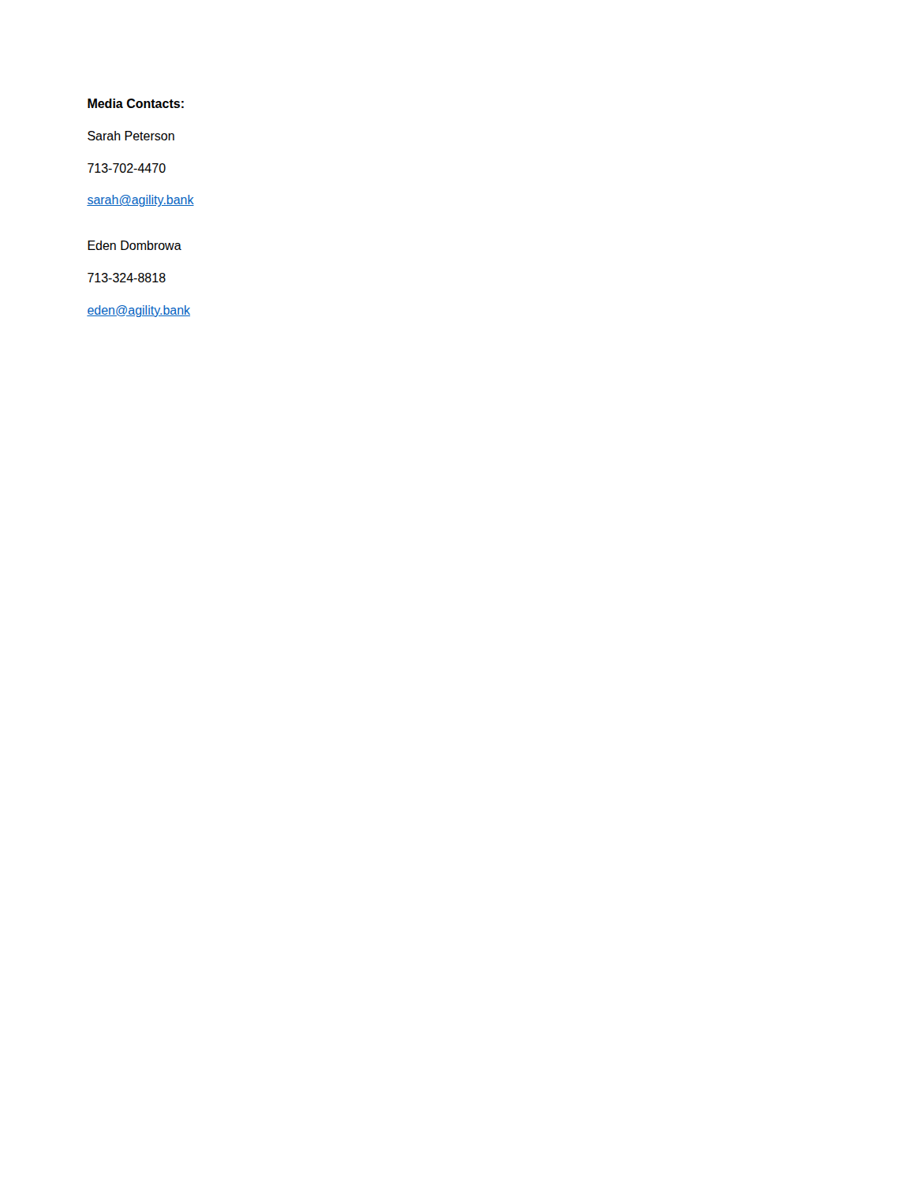Media Contacts:
Sarah Peterson
713-702-4470
sarah@agility.bank
Eden Dombrowa
713-324-8818
eden@agility.bank